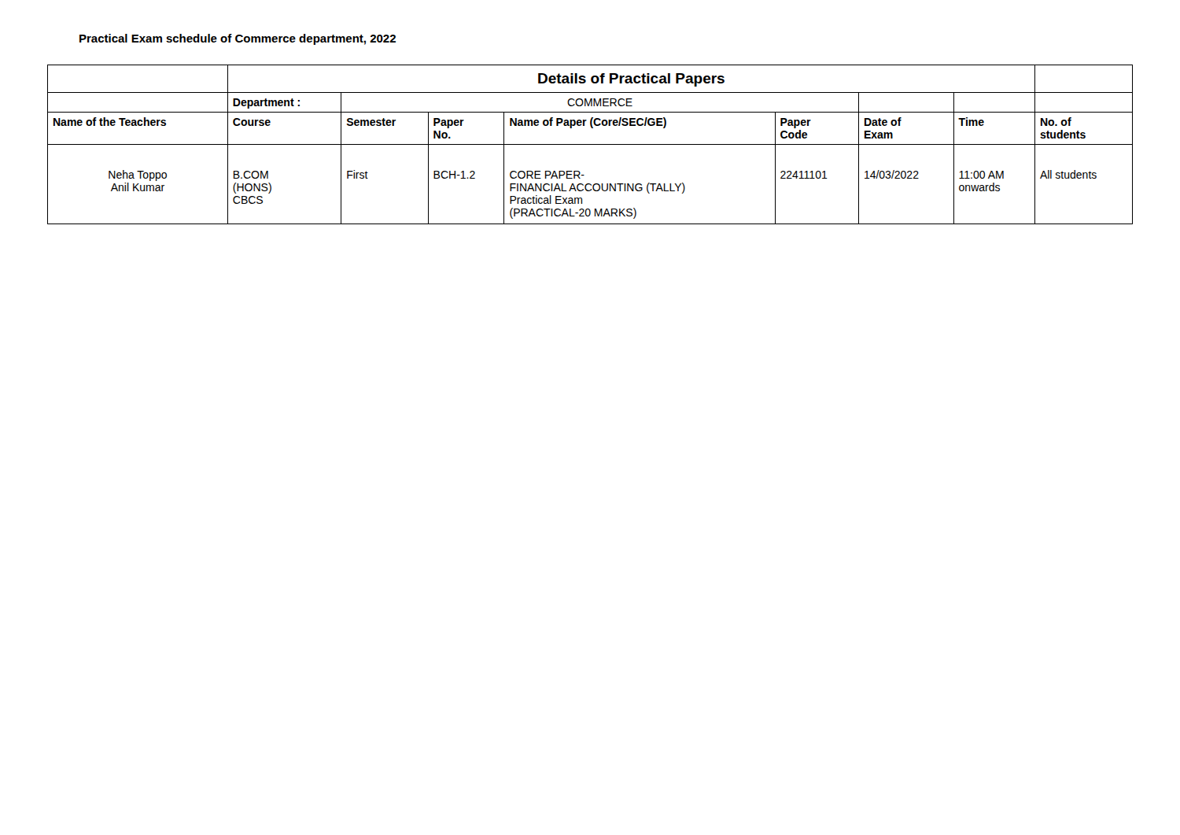Practical Exam schedule of Commerce department, 2022
| | Details of Practical Papers | |
| | Department : | COMMERCE | | | |
| Name of the Teachers | Course | Semester | Paper No. | Name of Paper (Core/SEC/GE) | Paper Code | Date of Exam | Time | No. of students |
| Neha Toppo Anil Kumar | B.COM (HONS) CBCS | First | BCH-1.2 | CORE PAPER- FINANCIAL ACCOUNTING (TALLY) Practical Exam (PRACTICAL-20 MARKS) | 22411101 | 14/03/2022 | 11:00 AM onwards | All students |